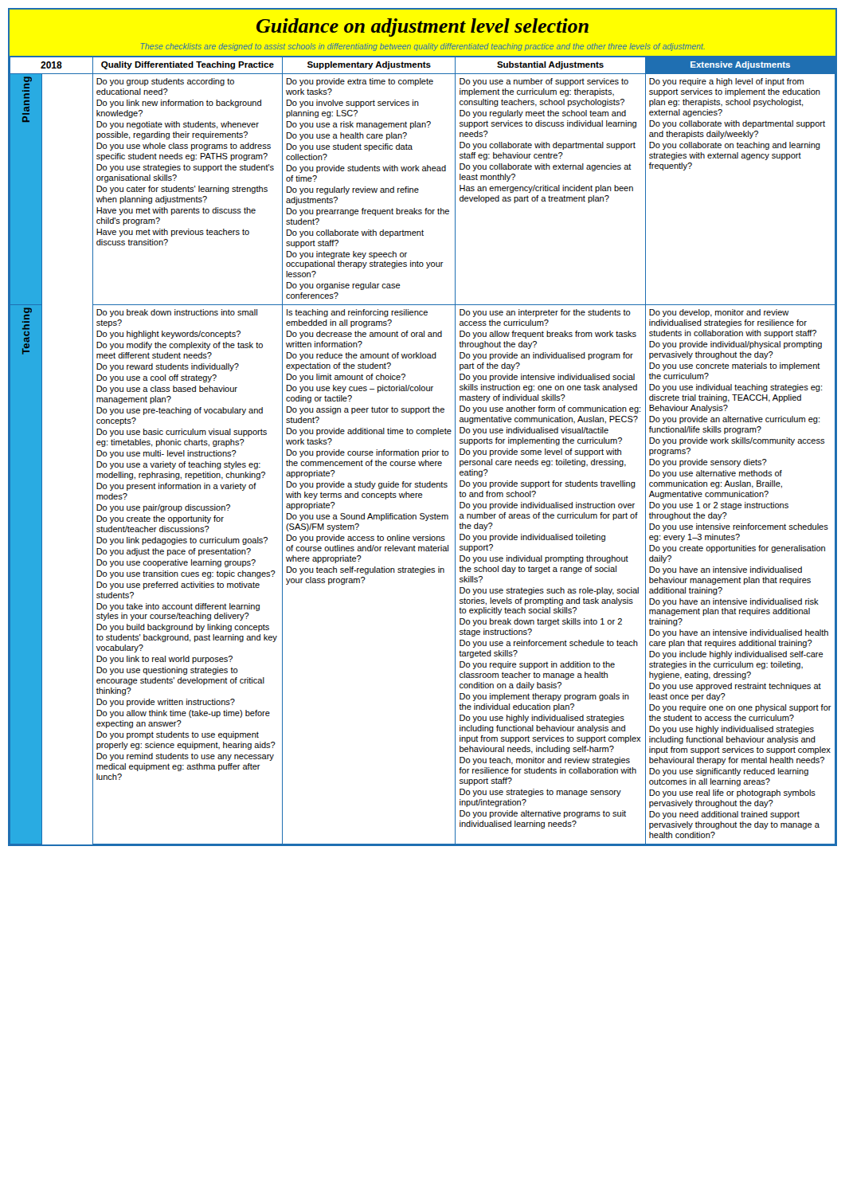Guidance on adjustment level selection
These checklists are designed to assist schools in differentiating between quality differentiated teaching practice and the other three levels of adjustment.
| 2018 | Quality Differentiated Teaching Practice | Supplementary Adjustments | Substantial Adjustments | Extensive Adjustments |
| --- | --- | --- | --- | --- |
| Planning | | Do you group students according to educational need? Do you link new information to background knowledge? Do you negotiate with students, whenever possible, regarding their requirements? Do you use whole class programs to address specific student needs eg: PATHS program? Do you use strategies to support the student's organisational skills? Do you cater for students' learning strengths when planning adjustments? Have you met with parents to discuss the child's program? Have you met with previous teachers to discuss transition? | Do you provide extra time to complete work tasks? Do you involve support services in planning eg: LSC? Do you use a risk management plan? Do you use a health care plan? Do you use student specific data collection? Do you provide students with work ahead of time? Do you regularly review and refine adjustments? Do you prearrange frequent breaks for the student? Do you collaborate with department support staff? Do you integrate key speech or occupational therapy strategies into your lesson? Do you organise regular case conferences? | Do you use a number of support services to implement the curriculum eg: therapists, consulting teachers, school psychologists? Do you regularly meet the school team and support services to discuss individual learning needs? Do you collaborate with departmental support staff eg: behaviour centre? Do you collaborate with external agencies at least monthly? Has an emergency/critical incident plan been developed as part of a treatment plan? | Do you require a high level of input from support services to implement the education plan eg: therapists, school psychologist, external agencies? Do you collaborate with departmental support and therapists daily/weekly? Do you collaborate on teaching and learning strategies with external agency support frequently? |
| Teaching | | Do you break down instructions into small steps? Do you highlight keywords/concepts? Do you modify the complexity of the task to meet different student needs? Do you reward students individually? Do you use a cool off strategy? Do you use a class based behaviour management plan? Do you use pre-teaching of vocabulary and concepts? Do you use basic curriculum visual supports eg: timetables, phonic charts, graphs? Do you use multi- level instructions? Do you use a variety of teaching styles eg: modelling, rephrasing, repetition, chunking? Do you present information in a variety of modes? Do you use pair/group discussion? Do you create the opportunity for student/teacher discussions? Do you link pedagogies to curriculum goals? Do you adjust the pace of presentation? Do you use cooperative learning groups? Do you use transition cues eg: topic changes? Do you use preferred activities to motivate students? Do you take into account different learning styles in your course/teaching delivery? Do you build background by linking concepts to students' background, past learning and key vocabulary? Do you link to real world purposes? Do you use questioning strategies to encourage students' development of critical thinking? Do you provide written instructions? Do you allow think time (take-up time) before expecting an answer? Do you prompt students to use equipment properly eg: science equipment, hearing aids? Do you remind students to use any necessary medical equipment eg: asthma puffer after lunch? | Is teaching and reinforcing resilience embedded in all programs? Do you decrease the amount of oral and written information? Do you reduce the amount of workload expectation of the student? Do you limit amount of choice? Do you use key cues – pictorial/colour coding or tactile? Do you assign a peer tutor to support the student? Do you provide additional time to complete work tasks? Do you provide course information prior to the commencement of the course where appropriate? Do you provide a study guide for students with key terms and concepts where appropriate? Do you use a Sound Amplification System (SAS)/FM system? Do you provide access to online versions of course outlines and/or relevant material where appropriate? Do you teach self-regulation strategies in your class program? | Do you use an interpreter for the students to access the curriculum? Do you allow frequent breaks from work tasks throughout the day? Do you provide an individualised program for part of the day? Do you provide intensive individualised social skills instruction eg: one on one task analysed mastery of individual skills? Do you use another form of communication eg: augmentative communication, Auslan, PECS? Do you use individualised visual/tactile supports for implementing the curriculum? Do you provide some level of support with personal care needs eg: toileting, dressing, eating? Do you provide support for students travelling to and from school? Do you provide individualised instruction over a number of areas of the curriculum for part of the day? Do you provide individualised toileting support? Do you use individual prompting throughout the school day to target a range of social skills? Do you use strategies such as role-play, social stories, levels of prompting and task analysis to explicitly teach social skills? Do you break down target skills into 1 or 2 stage instructions? Do you use a reinforcement schedule to teach targeted skills? Do you require support in addition to the classroom teacher to manage a health condition on a daily basis? Do you implement therapy program goals in the individual education plan? Do you use highly individualised strategies including functional behaviour analysis and input from support services to support complex behavioural needs, including self-harm? Do you teach, monitor and review strategies for resilience for students in collaboration with support staff? Do you use strategies to manage sensory input/integration? Do you provide alternative programs to suit individualised learning needs? | Do you develop, monitor and review individualised strategies for resilience for students in collaboration with support staff? Do you provide individual/physical prompting pervasively throughout the day? Do you use concrete materials to implement the curriculum? Do you use individual teaching strategies eg: discrete trial training, TEACCH, Applied Behaviour Analysis? Do you provide an alternative curriculum eg: functional/life skills program? Do you provide work skills/community access programs? Do you provide sensory diets? Do you use alternative methods of communication eg: Auslan, Braille, Augmentative communication? Do you use 1 or 2 stage instructions throughout the day? Do you use intensive reinforcement schedules eg: every 1–3 minutes? Do you create opportunities for generalisation daily? Do you have an intensive individualised behaviour management plan that requires additional training? Do you have an intensive individualised risk management plan that requires additional training? Do you have an intensive individualised health care plan that requires additional training? Do you include highly individualised self-care strategies in the curriculum eg: toileting, hygiene, eating, dressing? Do you use approved restraint techniques at least once per day? Do you require one on one physical support for the student to access the curriculum? Do you use highly individualised strategies including functional behaviour analysis and input from support services to support complex behavioural therapy for mental health needs? Do you use significantly reduced learning outcomes in all learning areas? Do you use real life or photograph symbols pervasively throughout the day? Do you need additional trained support pervasively throughout the day to manage a health condition? |